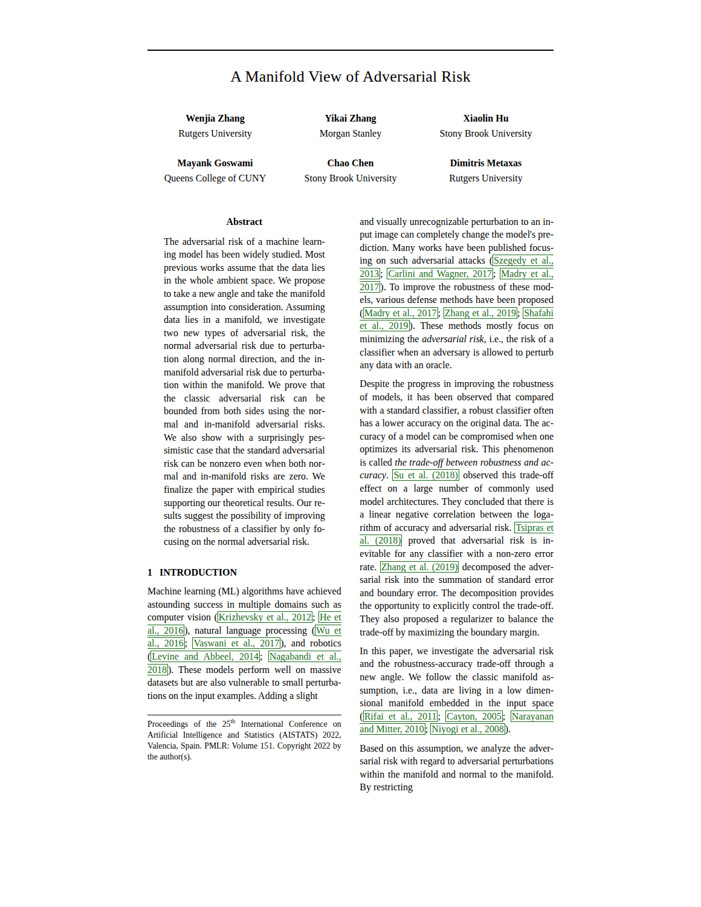A Manifold View of Adversarial Risk
| Wenjia Zhang Rutgers University | Yikai Zhang Morgan Stanley | Xiaolin Hu Stony Brook University |
| Mayank Goswami Queens College of CUNY | Chao Chen Stony Brook University | Dimitris Metaxas Rutgers University |
Abstract
The adversarial risk of a machine learning model has been widely studied. Most previous works assume that the data lies in the whole ambient space. We propose to take a new angle and take the manifold assumption into consideration. Assuming data lies in a manifold, we investigate two new types of adversarial risk, the normal adversarial risk due to perturbation along normal direction, and the in-manifold adversarial risk due to perturbation within the manifold. We prove that the classic adversarial risk can be bounded from both sides using the normal and in-manifold adversarial risks. We also show with a surprisingly pessimistic case that the standard adversarial risk can be nonzero even when both normal and in-manifold risks are zero. We finalize the paper with empirical studies supporting our theoretical results. Our results suggest the possibility of improving the robustness of a classifier by only focusing on the normal adversarial risk.
1 Introduction
Machine learning (ML) algorithms have achieved astounding success in multiple domains such as computer vision (Krizhevsky et al., 2012; He et al., 2016), natural language processing (Wu et al., 2016; Vaswani et al., 2017), and robotics (Levine and Abbeel, 2014; Nagabandi et al., 2018). These models perform well on massive datasets but are also vulnerable to small perturbations on the input examples. Adding a slight
Proceedings of the 25th International Conference on Artificial Intelligence and Statistics (AISTATS) 2022, Valencia, Spain. PMLR: Volume 151. Copyright 2022 by the author(s).
and visually unrecognizable perturbation to an input image can completely change the model's prediction. Many works have been published focusing on such adversarial attacks (Szegedy et al., 2013; Carlini and Wagner, 2017; Madry et al., 2017). To improve the robustness of these models, various defense methods have been proposed (Madry et al., 2017; Zhang et al., 2019; Shafahi et al., 2019). These methods mostly focus on minimizing the adversarial risk, i.e., the risk of a classifier when an adversary is allowed to perturb any data with an oracle.
Despite the progress in improving the robustness of models, it has been observed that compared with a standard classifier, a robust classifier often has a lower accuracy on the original data. The accuracy of a model can be compromised when one optimizes its adversarial risk. This phenomenon is called the trade-off between robustness and accuracy. Su et al. (2018) observed this trade-off effect on a large number of commonly used model architectures. They concluded that there is a linear negative correlation between the logarithm of accuracy and adversarial risk. Tsipras et al. (2018) proved that adversarial risk is inevitable for any classifier with a non-zero error rate. Zhang et al. (2019) decomposed the adversarial risk into the summation of standard error and boundary error. The decomposition provides the opportunity to explicitly control the trade-off. They also proposed a regularizer to balance the trade-off by maximizing the boundary margin.
In this paper, we investigate the adversarial risk and the robustness-accuracy trade-off through a new angle. We follow the classic manifold assumption, i.e., data are living in a low dimensional manifold embedded in the input space (Rifai et al., 2011; Cayton, 2005; Narayanan and Mitter, 2010; Niyogi et al., 2008).
Based on this assumption, we analyze the adversarial risk with regard to adversarial perturbations within the manifold and normal to the manifold. By restricting